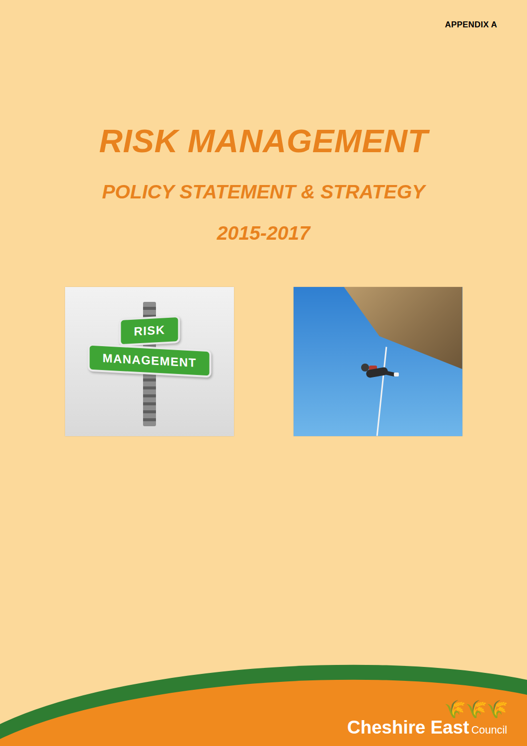APPENDIX A
RISK MANAGEMENT
POLICY STATEMENT & STRATEGY
2015-2017
RISK
MANAGEMENT
🌾🌾🌾 Cheshire East Council